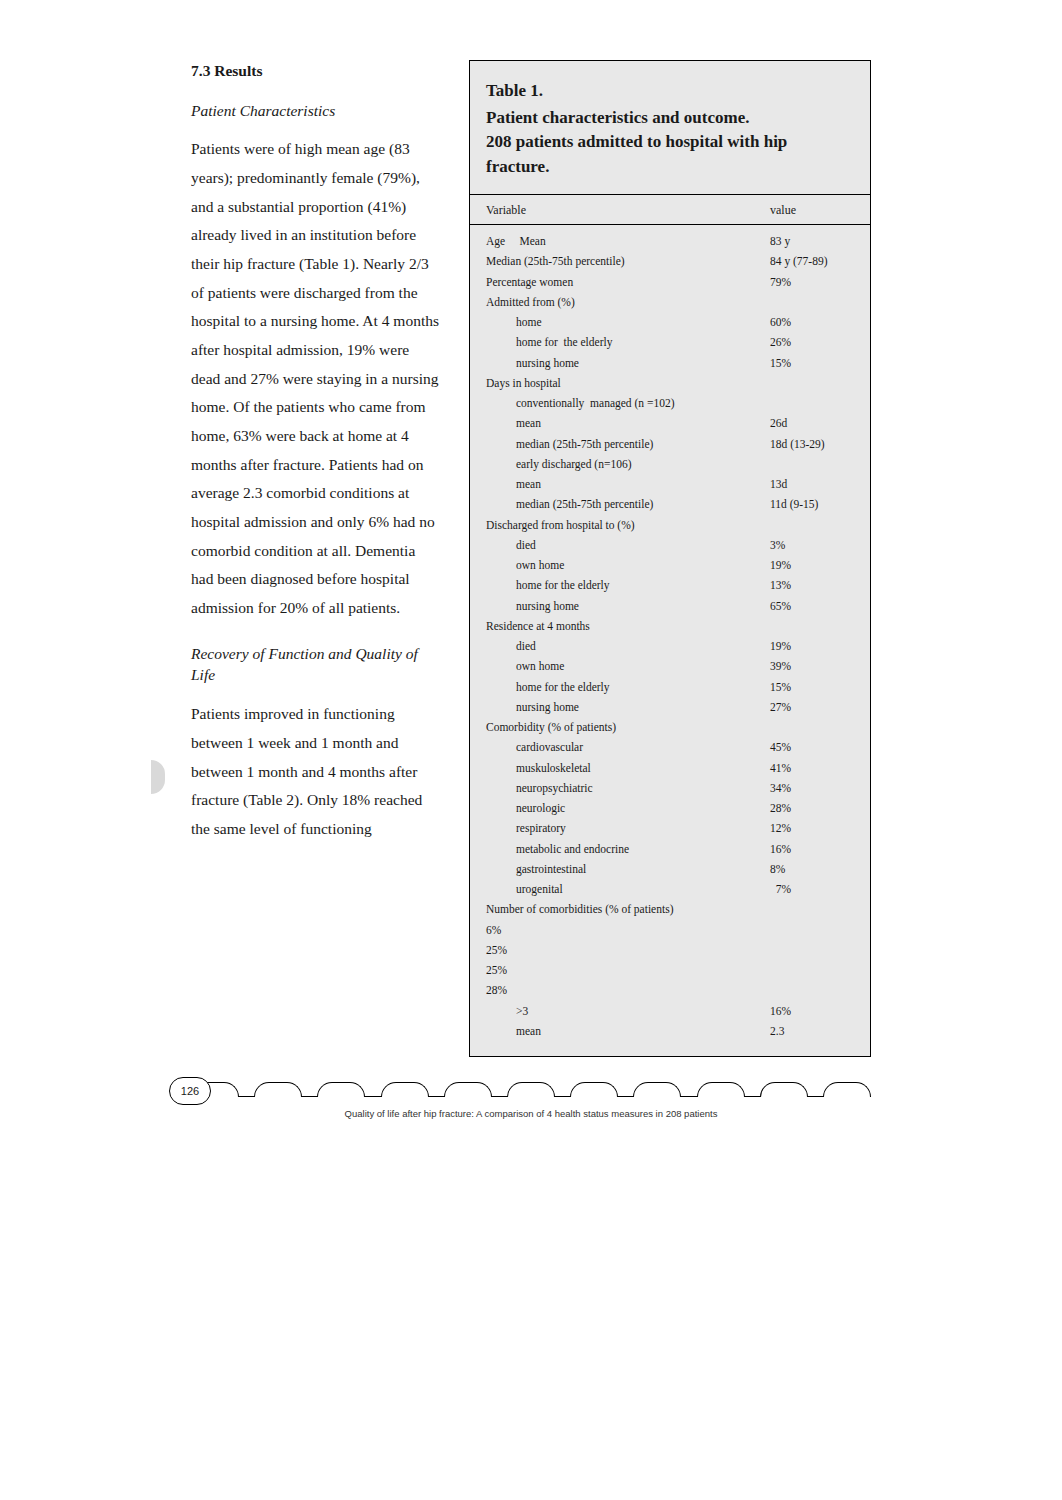7.3 Results
Patient Characteristics
Patients were of high mean age (83 years); predominantly female (79%), and a substantial proportion (41%) already lived in an institution before their hip fracture (Table 1). Nearly 2/3 of patients were discharged from the hospital to a nursing home. At 4 months after hospital admission, 19% were dead and 27% were staying in a nursing home. Of the patients who came from home, 63% were back at home at 4 months after fracture. Patients had on average 2.3 comorbid conditions at hospital admission and only 6% had no comorbid condition at all. Dementia had been diagnosed before hospital admission for 20% of all patients.
Recovery of Function and Quality of Life
Patients improved in functioning between 1 week and 1 month and between 1 month and 4 months after fracture (Table 2). Only 18% reached the same level of functioning
Table 1. Patient characteristics and outcome.
208 patients admitted to hospital with hip fracture.
| Variable | value |
| --- | --- |
| Age Mean | 83 y |
| Median (25th-75th percentile) | 84 y (77-89) |
| Percentage women | 79% |
| Admitted from (%) | |
| home | 60% |
| home for the elderly | 26% |
| nursing home | 15% |
| Days in hospital | |
| conventionally managed (n =102) | |
| mean | 26d |
| median (25th-75th percentile) | 18d (13-29) |
| early discharged (n=106) | |
| mean | 13d |
| median (25th-75th percentile) | 11d (9-15) |
| Discharged from hospital to (%) | |
| died | 3% |
| own home | 19% |
| home for the elderly | 13% |
| nursing home | 65% |
| Residence at 4 months | |
| died | 19% |
| own home | 39% |
| home for the elderly | 15% |
| nursing home | 27% |
| Comorbidity (% of patients) | |
| cardiovascular | 45% |
| muskuloskeletal | 41% |
| neuropsychiatric | 34% |
| neurologic | 28% |
| respiratory | 12% |
| metabolic and endocrine | 16% |
| gastrointestinal | 8% |
| urogenital | 7% |
| Number of comorbidities (% of patients) | |
| 6% | |
| 25% | |
| 25% | |
| 28% | |
| >3 | 16% |
| mean | 2.3 |
126
Quality of life after hip fracture: A comparison of 4 health status measures in 208 patients